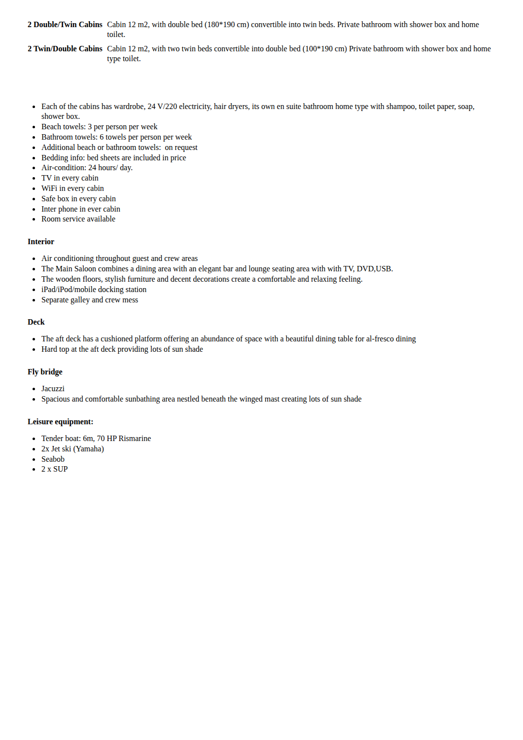| 2 Double/Twin Cabins | Cabin 12 m2, with double bed (180*190 cm) convertible into twin beds. Private bathroom with shower box and home toilet. |
| 2 Twin/Double Cabins | Cabin 12 m2, with two twin beds convertible into double bed (100*190 cm) Private bathroom with shower box and home type toilet. |
Each of the cabins has wardrobe, 24 V/220 electricity, hair dryers, its own en suite bathroom home type with shampoo, toilet paper, soap, shower box.
Beach towels: 3 per person per week
Bathroom towels: 6 towels per person per week
Additional beach or bathroom towels: on request
Bedding info: bed sheets are included in price
Air-condition: 24 hours/ day.
TV in every cabin
WiFi in every cabin
Safe box in every cabin
Inter phone in ever cabin
Room service available
Interior
Air conditioning throughout guest and crew areas
The Main Saloon combines a dining area with an elegant bar and lounge seating area with with TV, DVD,USB.
The wooden floors, stylish furniture and decent decorations create a comfortable and relaxing feeling.
iPad/iPod/mobile docking station
Separate galley and crew mess
Deck
The aft deck has a cushioned platform offering an abundance of space with a beautiful dining table for al-fresco dining
Hard top at the aft deck providing lots of sun shade
Fly bridge
Jacuzzi
Spacious and comfortable sunbathing area nestled beneath the winged mast creating lots of sun shade
Leisure equipment:
Tender boat: 6m, 70 HP Rismarine
2x Jet ski (Yamaha)
Seabob
2 x SUP